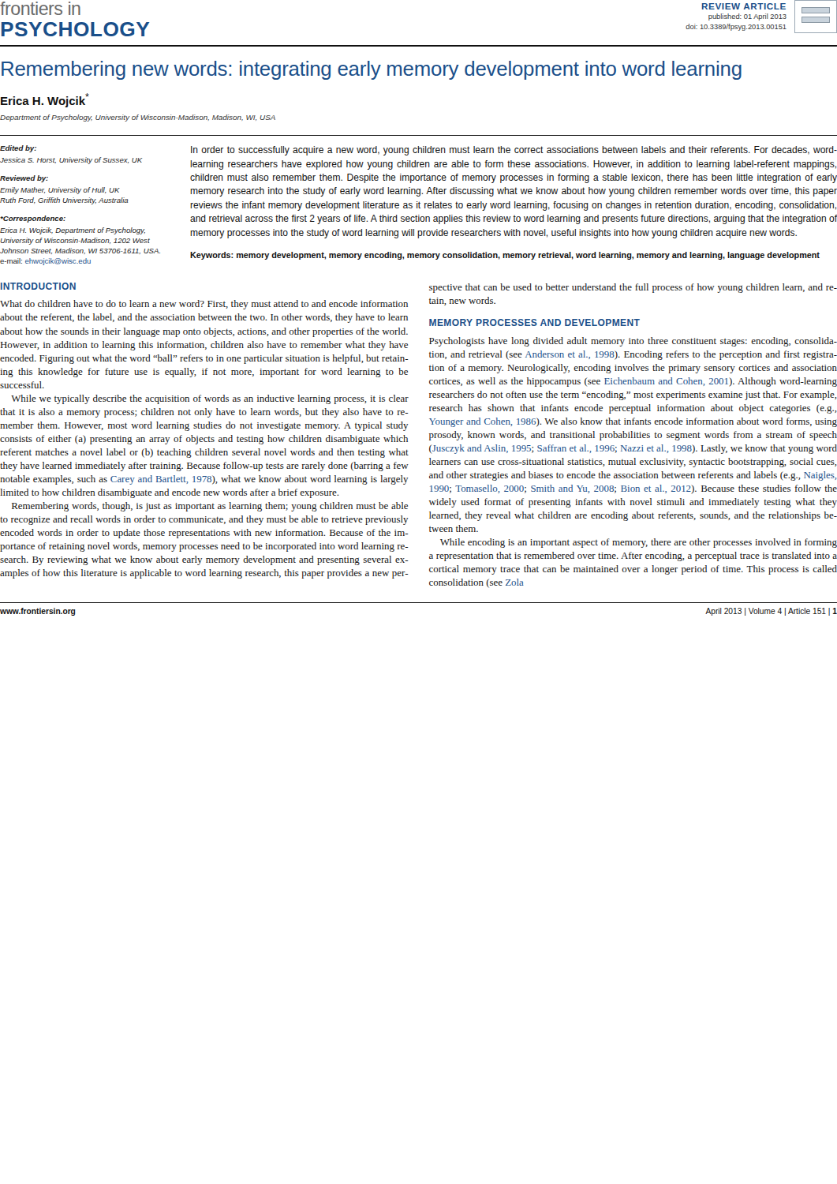frontiers in
PSYCHOLOGY
REVIEW ARTICLE
published: 01 April 2013
doi: 10.3389/fpsyg.2013.00151
Remembering new words: integrating early memory development into word learning
Erica H. Wojcik*
Department of Psychology, University of Wisconsin-Madison, Madison, WI, USA
Edited by:
Jessica S. Horst, University of Sussex, UK
Reviewed by:
Emily Mather, University of Hull, UK
Ruth Ford, Griffith University, Australia
*Correspondence:
Erica H. Wojcik, Department of Psychology, University of Wisconsin-Madison, 1202 West Johnson Street, Madison, WI 53706-1611, USA.
e-mail: ehwojcik@wisc.edu
In order to successfully acquire a new word, young children must learn the correct associations between labels and their referents. For decades, word-learning researchers have explored how young children are able to form these associations. However, in addition to learning label-referent mappings, children must also remember them. Despite the importance of memory processes in forming a stable lexicon, there has been little integration of early memory research into the study of early word learning. After discussing what we know about how young children remember words over time, this paper reviews the infant memory development literature as it relates to early word learning, focusing on changes in retention duration, encoding, consolidation, and retrieval across the first 2 years of life. A third section applies this review to word learning and presents future directions, arguing that the integration of memory processes into the study of word learning will provide researchers with novel, useful insights into how young children acquire new words.
Keywords: memory development, memory encoding, memory consolidation, memory retrieval, word learning, memory and learning, language development
INTRODUCTION
What do children have to do to learn a new word? First, they must attend to and encode information about the referent, the label, and the association between the two. In other words, they have to learn about how the sounds in their language map onto objects, actions, and other properties of the world. However, in addition to learning this information, children also have to remember what they have encoded. Figuring out what the word “ball” refers to in one particular situation is helpful, but retaining this knowledge for future use is equally, if not more, important for word learning to be successful.
While we typically describe the acquisition of words as an inductive learning process, it is clear that it is also a memory process; children not only have to learn words, but they also have to remember them. However, most word learning studies do not investigate memory. A typical study consists of either (a) presenting an array of objects and testing how children disambiguate which referent matches a novel label or (b) teaching children several novel words and then testing what they have learned immediately after training. Because follow-up tests are rarely done (barring a few notable examples, such as Carey and Bartlett, 1978), what we know about word learning is largely limited to how children disambiguate and encode new words after a brief exposure.
Remembering words, though, is just as important as learning them; young children must be able to recognize and recall words in order to communicate, and they must be able to retrieve previously encoded words in order to update those representations with new information. Because of the importance of retaining novel words, memory processes need to be incorporated into word learning research. By reviewing what we know about early memory development and presenting several examples of how this literature is applicable to word learning research, this paper provides a new perspective that can be used to better understand the full process of how young children learn, and retain, new words.
MEMORY PROCESSES AND DEVELOPMENT
Psychologists have long divided adult memory into three constituent stages: encoding, consolidation, and retrieval (see Anderson et al., 1998). Encoding refers to the perception and first registration of a memory. Neurologically, encoding involves the primary sensory cortices and association cortices, as well as the hippocampus (see Eichenbaum and Cohen, 2001). Although word-learning researchers do not often use the term “encoding,” most experiments examine just that. For example, research has shown that infants encode perceptual information about object categories (e.g., Younger and Cohen, 1986). We also know that infants encode information about word forms, using prosody, known words, and transitional probabilities to segment words from a stream of speech (Jusczyk and Aslin, 1995; Saffran et al., 1996; Nazzi et al., 1998). Lastly, we know that young word learners can use cross-situational statistics, mutual exclusivity, syntactic bootstrapping, social cues, and other strategies and biases to encode the association between referents and labels (e.g., Naigles, 1990; Tomasello, 2000; Smith and Yu, 2008; Bion et al., 2012). Because these studies follow the widely used format of presenting infants with novel stimuli and immediately testing what they learned, they reveal what children are encoding about referents, sounds, and the relationships between them.
While encoding is an important aspect of memory, there are other processes involved in forming a representation that is remembered over time. After encoding, a perceptual trace is translated into a cortical memory trace that can be maintained over a longer period of time. This process is called consolidation (see Zola
www.frontiersin.org
April 2013 | Volume 4 | Article 151 | 1